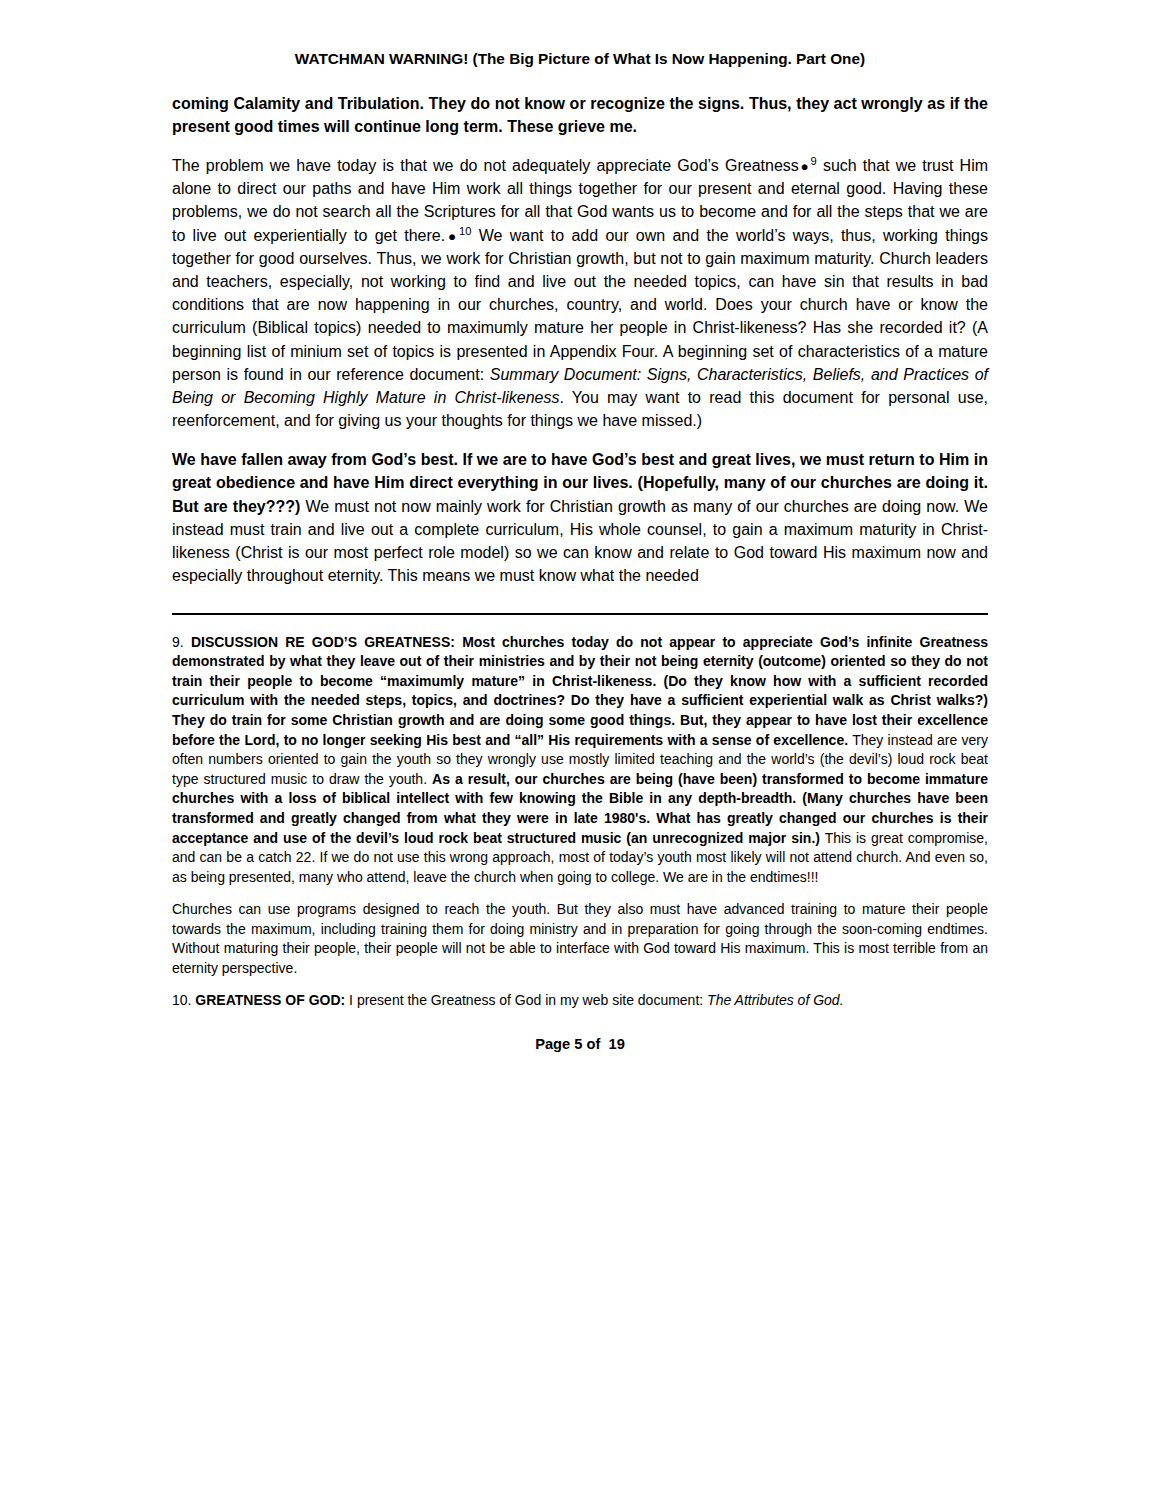WATCHMAN WARNING! (The Big Picture of What Is Now Happening. Part One)
coming Calamity and Tribulation. They do not know or recognize the signs. Thus, they act wrongly as if the present good times will continue long term. These grieve me.
The problem we have today is that we do not adequately appreciate God’s Greatness●9 such that we trust Him alone to direct our paths and have Him work all things together for our present and eternal good. Having these problems, we do not search all the Scriptures for all that God wants us to become and for all the steps that we are to live out experientially to get there.●10 We want to add our own and the world’s ways, thus, working things together for good ourselves. Thus, we work for Christian growth, but not to gain maximum maturity. Church leaders and teachers, especially, not working to find and live out the needed topics, can have sin that results in bad conditions that are now happening in our churches, country, and world. Does your church have or know the curriculum (Biblical topics) needed to maximumly mature her people in Christ-likeness? Has she recorded it? (A beginning list of minium set of topics is presented in Appendix Four. A beginning set of characteristics of a mature person is found in our reference document: Summary Document: Signs, Characteristics, Beliefs, and Practices of Being or Becoming Highly Mature in Christ-likeness. You may want to read this document for personal use, reenforcement, and for giving us your thoughts for things we have missed.)
We have fallen away from God’s best. If we are to have God’s best and great lives, we must return to Him in great obedience and have Him direct everything in our lives. (Hopefully, many of our churches are doing it. But are they???) We must not now mainly work for Christian growth as many of our churches are doing now. We instead must train and live out a complete curriculum, His whole counsel, to gain a maximum maturity in Christ-likeness (Christ is our most perfect role model) so we can know and relate to God toward His maximum now and especially throughout eternity. This means we must know what the needed
9. DISCUSSION RE GOD’S GREATNESS: Most churches today do not appear to appreciate God’s infinite Greatness demonstrated by what they leave out of their ministries and by their not being eternity (outcome) oriented so they do not train their people to become “maximumly mature” in Christ-likeness. (Do they know how with a sufficient recorded curriculum with the needed steps, topics, and doctrines? Do they have a sufficient experiential walk as Christ walks?) They do train for some Christian growth and are doing some good things. But, they appear to have lost their excellence before the Lord, to no longer seeking His best and “all” His requirements with a sense of excellence. They instead are very often numbers oriented to gain the youth so they wrongly use mostly limited teaching and the world’s (the devil’s) loud rock beat type structured music to draw the youth. As a result, our churches are being (have been) transformed to become immature churches with a loss of biblical intellect with few knowing the Bible in any depth-breadth. (Many churches have been transformed and greatly changed from what they were in late 1980's. What has greatly changed our churches is their acceptance and use of the devil’s loud rock beat structured music (an unrecognized major sin.) This is great compromise, and can be a catch 22. If we do not use this wrong approach, most of today’s youth most likely will not attend church. And even so, as being presented, many who attend, leave the church when going to college. We are in the endtimes!!!
Churches can use programs designed to reach the youth. But they also must have advanced training to mature their people towards the maximum, including training them for doing ministry and in preparation for going through the soon-coming endtimes. Without maturing their people, their people will not be able to interface with God toward His maximum. This is most terrible from an eternity perspective.
10. GREATNESS OF GOD: I present the Greatness of God in my web site document: The Attributes of God.
Page 5 of 19